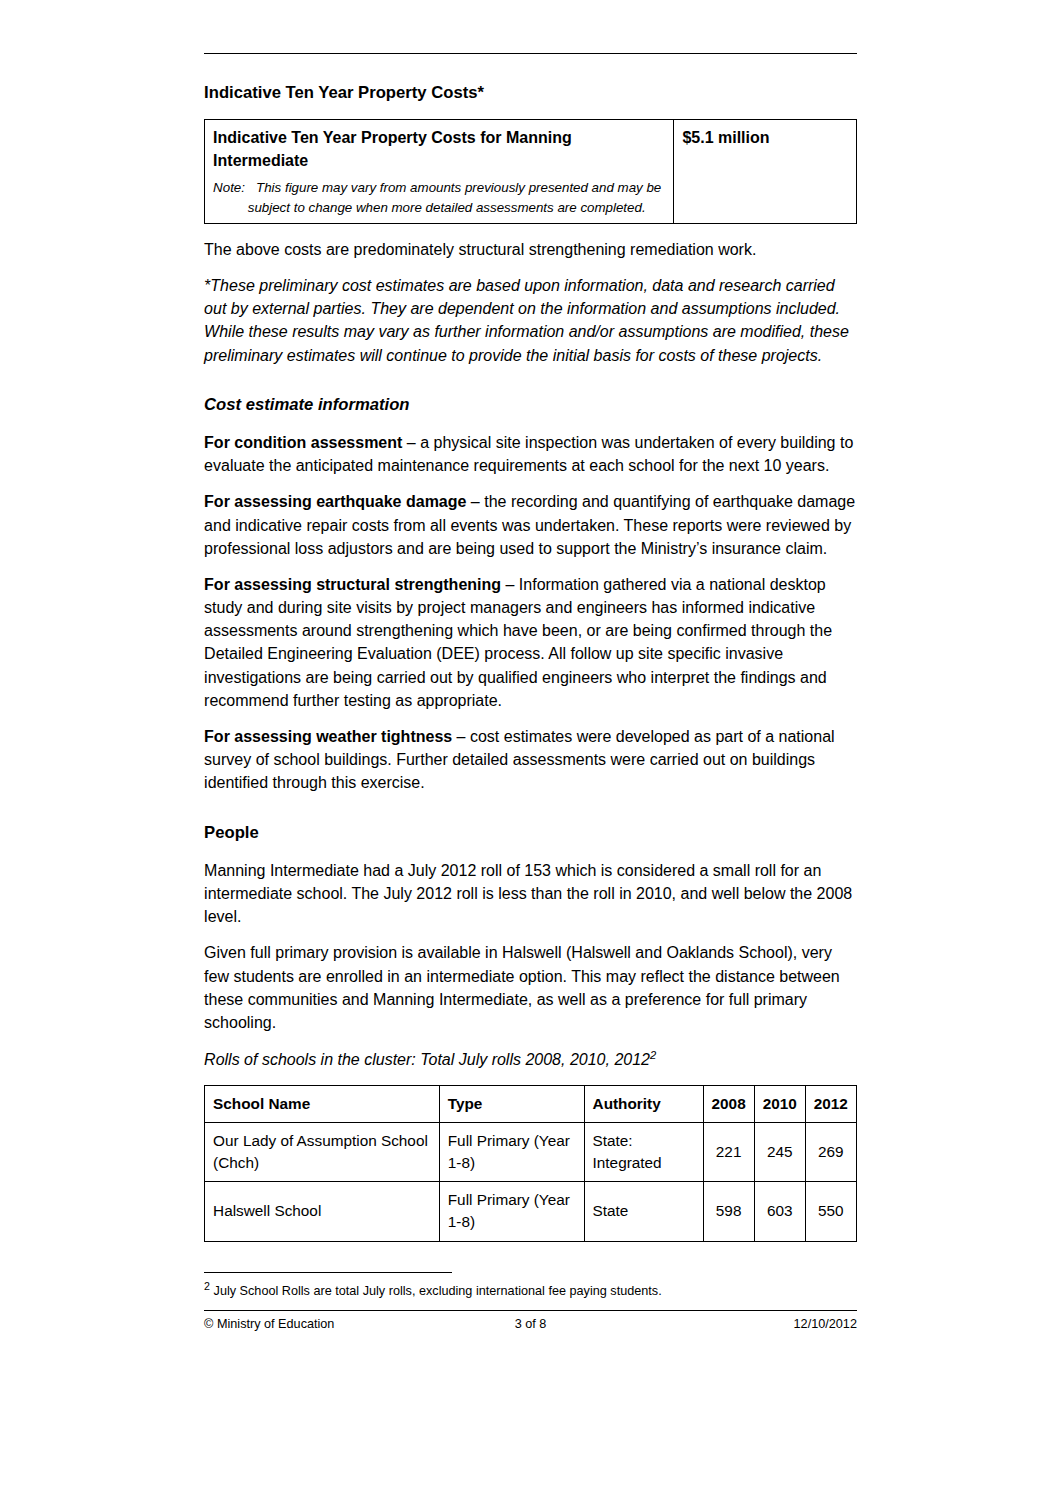Indicative Ten Year Property Costs*
| Indicative Ten Year Property Costs for Manning Intermediate Note: This figure may vary from amounts previously presented and may be subject to change when more detailed assessments are completed. | $5.1 million |
The above costs are predominately structural strengthening remediation work.
*These preliminary cost estimates are based upon information, data and research carried out by external parties. They are dependent on the information and assumptions included. While these results may vary as further information and/or assumptions are modified, these preliminary estimates will continue to provide the initial basis for costs of these projects.
Cost estimate information
For condition assessment – a physical site inspection was undertaken of every building to evaluate the anticipated maintenance requirements at each school for the next 10 years.
For assessing earthquake damage – the recording and quantifying of earthquake damage and indicative repair costs from all events was undertaken. These reports were reviewed by professional loss adjustors and are being used to support the Ministry’s insurance claim.
For assessing structural strengthening – Information gathered via a national desktop study and during site visits by project managers and engineers has informed indicative assessments around strengthening which have been, or are being confirmed through the Detailed Engineering Evaluation (DEE) process. All follow up site specific invasive investigations are being carried out by qualified engineers who interpret the findings and recommend further testing as appropriate.
For assessing weather tightness – cost estimates were developed as part of a national survey of school buildings. Further detailed assessments were carried out on buildings identified through this exercise.
People
Manning Intermediate had a July 2012 roll of 153 which is considered a small roll for an intermediate school. The July 2012 roll is less than the roll in 2010, and well below the 2008 level.
Given full primary provision is available in Halswell (Halswell and Oaklands School), very few students are enrolled in an intermediate option. This may reflect the distance between these communities and Manning Intermediate, as well as a preference for full primary schooling.
Rolls of schools in the cluster: Total July rolls 2008, 2010, 20122
| School Name | Type | Authority | 2008 | 2010 | 2012 |
| --- | --- | --- | --- | --- | --- |
| Our Lady of Assumption School (Chch) | Full Primary (Year 1-8) | State: Integrated | 221 | 245 | 269 |
| Halswell School | Full Primary (Year 1-8) | State | 598 | 603 | 550 |
2 July School Rolls are total July rolls, excluding international fee paying students.
© Ministry of Education
3 of 8
12/10/2012